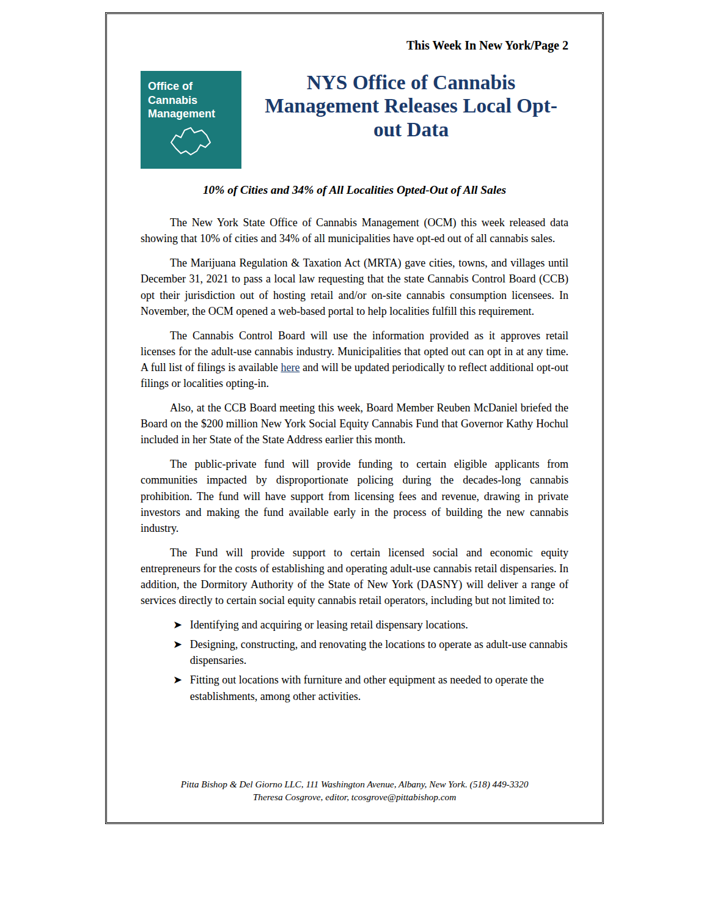This Week In New York/Page 2
Office of
Cannabis
Management
NYS Office of Cannabis Management Releases Local Opt-out Data
10% of Cities and 34% of All Localities Opted-Out of All Sales
The New York State Office of Cannabis Management (OCM) this week released data showing that 10% of cities and 34% of all municipalities have opt-ed out of all cannabis sales.
The Marijuana Regulation & Taxation Act (MRTA) gave cities, towns, and villages until December 31, 2021 to pass a local law requesting that the state Cannabis Control Board (CCB) opt their jurisdiction out of hosting retail and/or on-site cannabis consumption licensees. In November, the OCM opened a web-based portal to help localities fulfill this requirement.
The Cannabis Control Board will use the information provided as it approves retail licenses for the adult-use cannabis industry. Municipalities that opted out can opt in at any time. A full list of filings is available here and will be updated periodically to reflect additional opt-out filings or localities opting-in.
Also, at the CCB Board meeting this week, Board Member Reuben McDaniel briefed the Board on the $200 million New York Social Equity Cannabis Fund that Governor Kathy Hochul included in her State of the State Address earlier this month.
The public-private fund will provide funding to certain eligible applicants from communities impacted by disproportionate policing during the decades-long cannabis prohibition. The fund will have support from licensing fees and revenue, drawing in private investors and making the fund available early in the process of building the new cannabis industry.
The Fund will provide support to certain licensed social and economic equity entrepreneurs for the costs of establishing and operating adult-use cannabis retail dispensaries. In addition, the Dormitory Authority of the State of New York (DASNY) will deliver a range of services directly to certain social equity cannabis retail operators, including but not limited to:
Identifying and acquiring or leasing retail dispensary locations.
Designing, constructing, and renovating the locations to operate as adult-use cannabis dispensaries.
Fitting out locations with furniture and other equipment as needed to operate the establishments, among other activities.
Pitta Bishop & Del Giorno LLC, 111 Washington Avenue, Albany, New York. (518) 449-3320
Theresa Cosgrove, editor, tcosgrove@pittabishop.com